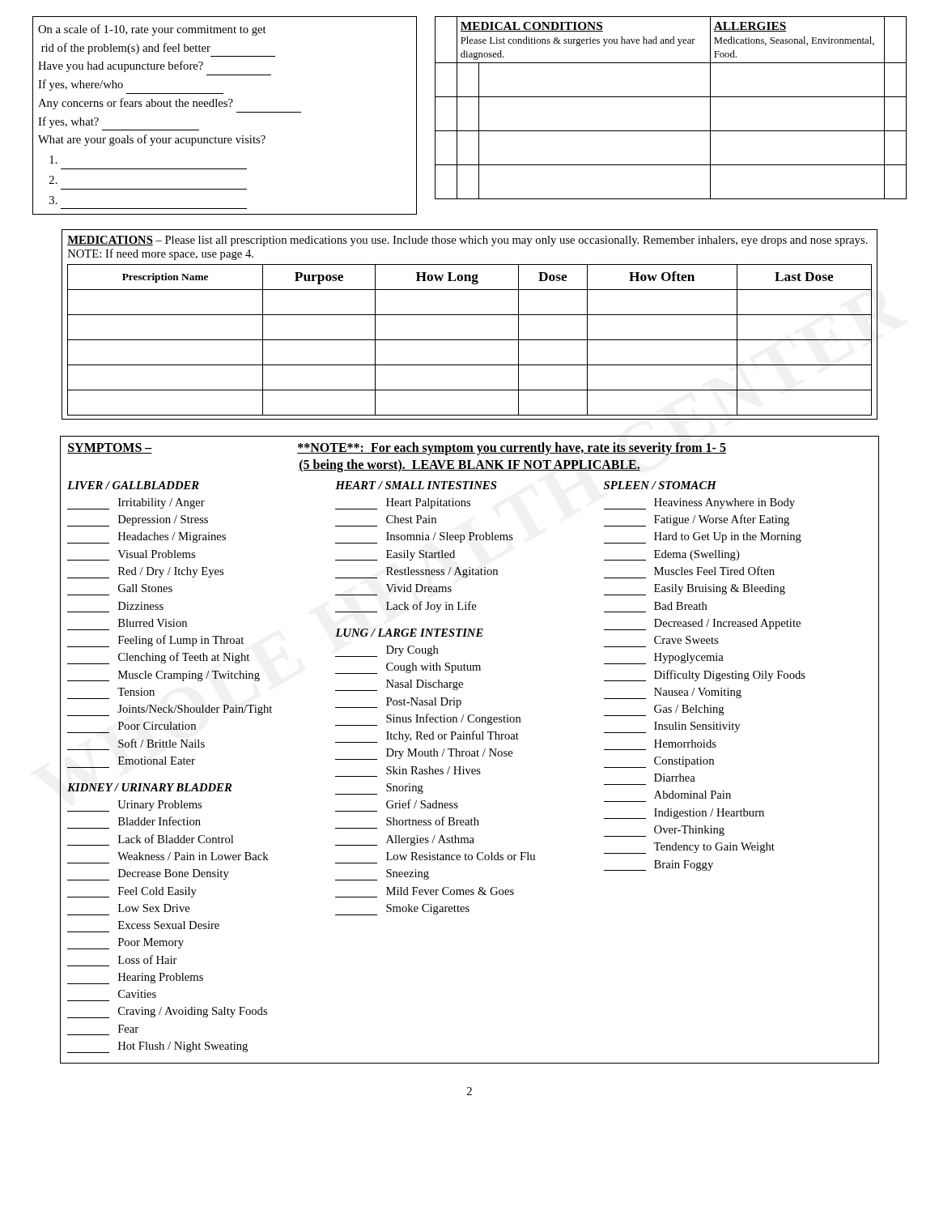WHOLE HEALTH CENTER
| On a scale of 1-10, rate your commitment to get rid of the problem(s) and feel better Have you had acupuncture before? If yes, where/who Any concerns or fears about the needles? If yes, what? What are your goals of your acupuncture visits? | | / / MEDICAL CONDITIONS Please List conditions & surgeries you have had and year diagnosed. / ALLERGIES Medications, Seasonal, Environmental, Food. / / / --- / --- / --- / --- / |
MEDICATIONS – Please list all prescription medications you use. Include those which you may only use occasionally. Remember inhalers, eye drops and nose sprays. NOTE: If need more space, use page 4.
| Prescription Name | Purpose | How Long | Dose | How Often | Last Dose |
| --- | --- | --- | --- | --- | --- |
SYMPTOMS – **NOTE**: For each symptom you currently have, rate its severity from 1- 5
(5 being the worst). LEAVE BLANK IF NOT APPLICABLE.
LIVER / GALLBLADDER
Irritability / Anger
Depression / Stress
Headaches / Migraines
Visual Problems
Red / Dry / Itchy Eyes
Gall Stones
Dizziness
Blurred Vision
Feeling of Lump in Throat
Clenching of Teeth at Night
Muscle Cramping / Twitching
Tension
Joints/Neck/Shoulder Pain/Tight
Poor Circulation
Soft / Brittle Nails
Emotional Eater
KIDNEY / URINARY BLADDER
Urinary Problems
Bladder Infection
Lack of Bladder Control
Weakness / Pain in Lower Back
Decrease Bone Density
Feel Cold Easily
Low Sex Drive
Excess Sexual Desire
Poor Memory
Loss of Hair
Hearing Problems
Cavities
Craving / Avoiding Salty Foods
Fear
Hot Flush / Night Sweating
HEART / SMALL INTESTINES
Heart Palpitations
Chest Pain
Insomnia / Sleep Problems
Easily Startled
Restlessness / Agitation
Vivid Dreams
Lack of Joy in Life
LUNG / LARGE INTESTINE
Dry Cough
Cough with Sputum
Nasal Discharge
Post-Nasal Drip
Sinus Infection / Congestion
Itchy, Red or Painful Throat
Dry Mouth / Throat / Nose
Skin Rashes / Hives
Snoring
Grief / Sadness
Shortness of Breath
Allergies / Asthma
Low Resistance to Colds or Flu
Sneezing
Mild Fever Comes & Goes
Smoke Cigarettes
SPLEEN / STOMACH
Heaviness Anywhere in Body
Fatigue / Worse After Eating
Hard to Get Up in the Morning
Edema (Swelling)
Muscles Feel Tired Often
Easily Bruising & Bleeding
Bad Breath
Decreased / Increased Appetite
Crave Sweets
Hypoglycemia
Difficulty Digesting Oily Foods
Nausea / Vomiting
Gas / Belching
Insulin Sensitivity
Hemorrhoids
Constipation
Diarrhea
Abdominal Pain
Indigestion / Heartburn
Over-Thinking
Tendency to Gain Weight
Brain Foggy
2